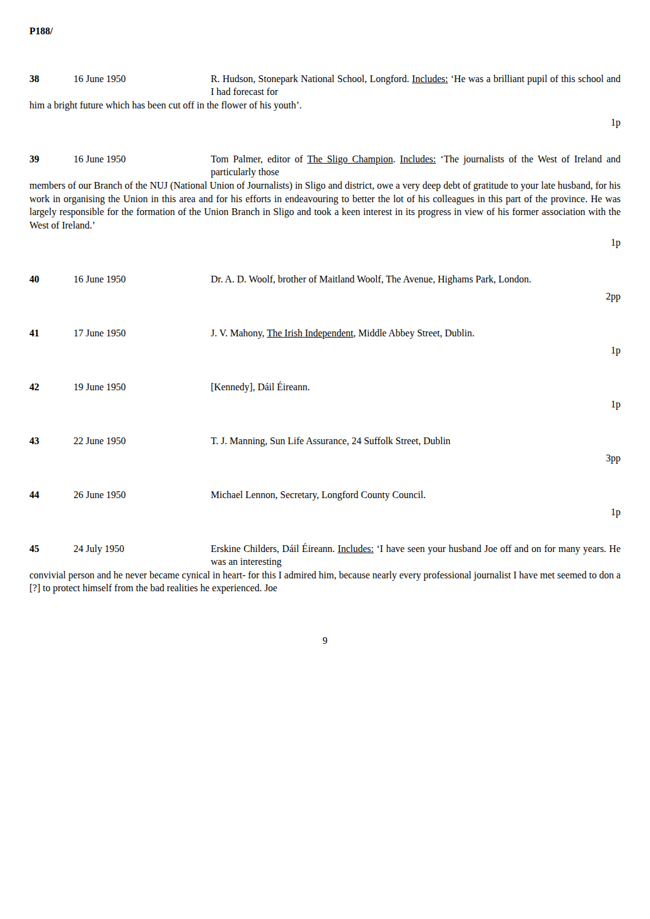P188/
38
16 June 1950
R. Hudson, Stonepark National School, Longford. Includes: ‘He was a brilliant pupil of this school and I had forecast for
him a bright future which has been cut off in the flower of his youth’.
1p
39
16 June 1950
Tom Palmer, editor of The Sligo Champion. Includes: ‘The journalists of the West of Ireland and particularly those
members of our Branch of the NUJ (National Union of Journalists) in Sligo and district, owe a very deep debt of gratitude to your late husband, for his work in organising the Union in this area and for his efforts in endeavouring to better the lot of his colleagues in this part of the province. He was largely responsible for the formation of the Union Branch in Sligo and took a keen interest in its progress in view of his former association with the West of Ireland.’
1p
40
16 June 1950
Dr. A. D. Woolf, brother of Maitland Woolf, The Avenue, Highams Park, London.
2pp
41
17 June 1950
J. V. Mahony, The Irish Independent, Middle Abbey Street, Dublin.
1p
42
19 June 1950
[Kennedy], Dáil Éireann.
1p
43
22 June 1950
T. J. Manning, Sun Life Assurance, 24 Suffolk Street, Dublin
3pp
44
26 June 1950
Michael Lennon, Secretary, Longford County Council.
1p
45
24 July 1950
Erskine Childers, Dáil Éireann. Includes: ‘I have seen your husband Joe off and on for many years. He was an interesting
convivial person and he never became cynical in heart- for this I admired him, because nearly every professional journalist I have met seemed to don a [?] to protect himself from the bad realities he experienced. Joe
9